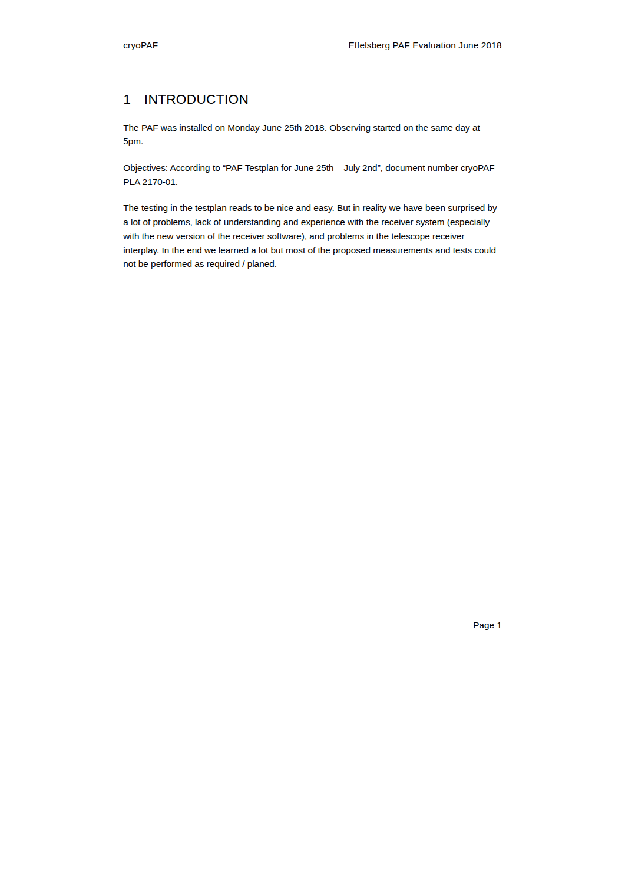cryoPAF
Effelsberg PAF Evaluation June 2018
1 Introduction
The PAF was installed on Monday June 25th 2018. Observing started on the same day at 5pm.
Objectives: According to “PAF Testplan for June 25th – July 2nd”, document number cryoPAF PLA 2170-01.
The testing in the testplan reads to be nice and easy. But in reality we have been surprised by a lot of problems, lack of understanding and experience with the receiver system (especially with the new version of the receiver software), and problems in the telescope receiver interplay. In the end we learned a lot but most of the proposed measurements and tests could not be performed as required / planed.
Page 1